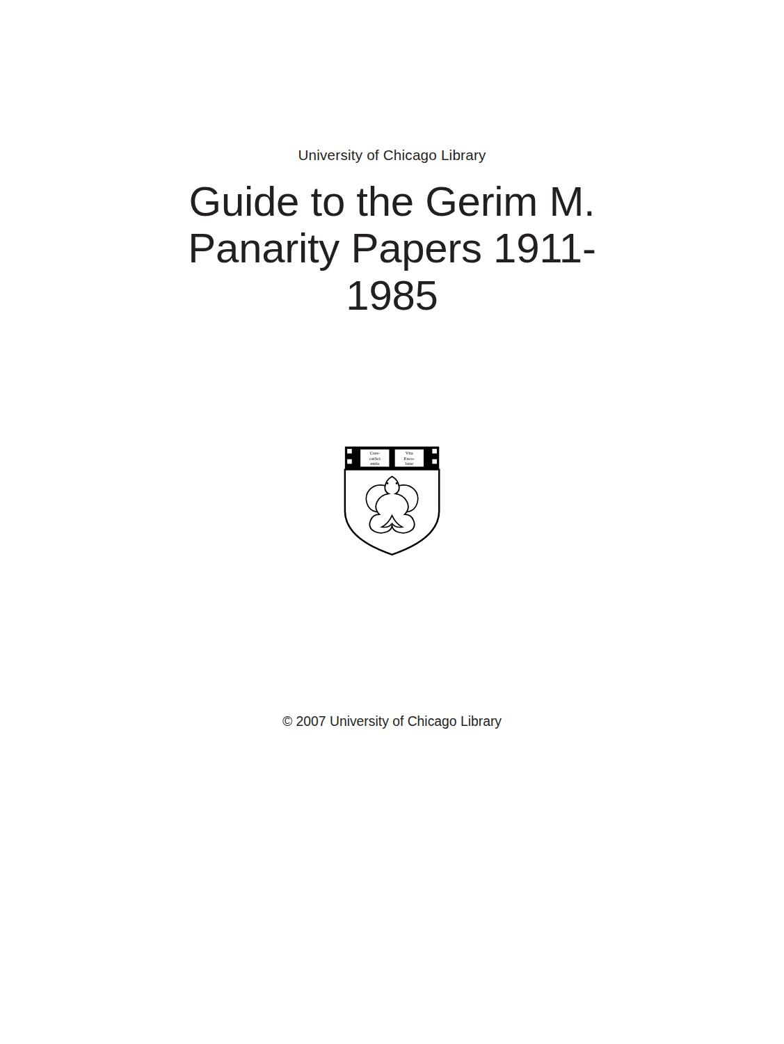University of Chicago Library
Guide to the Gerim M. Panarity Papers 1911-1985
Cres- catSci entia Vita Exco- latur
© 2007 University of Chicago Library